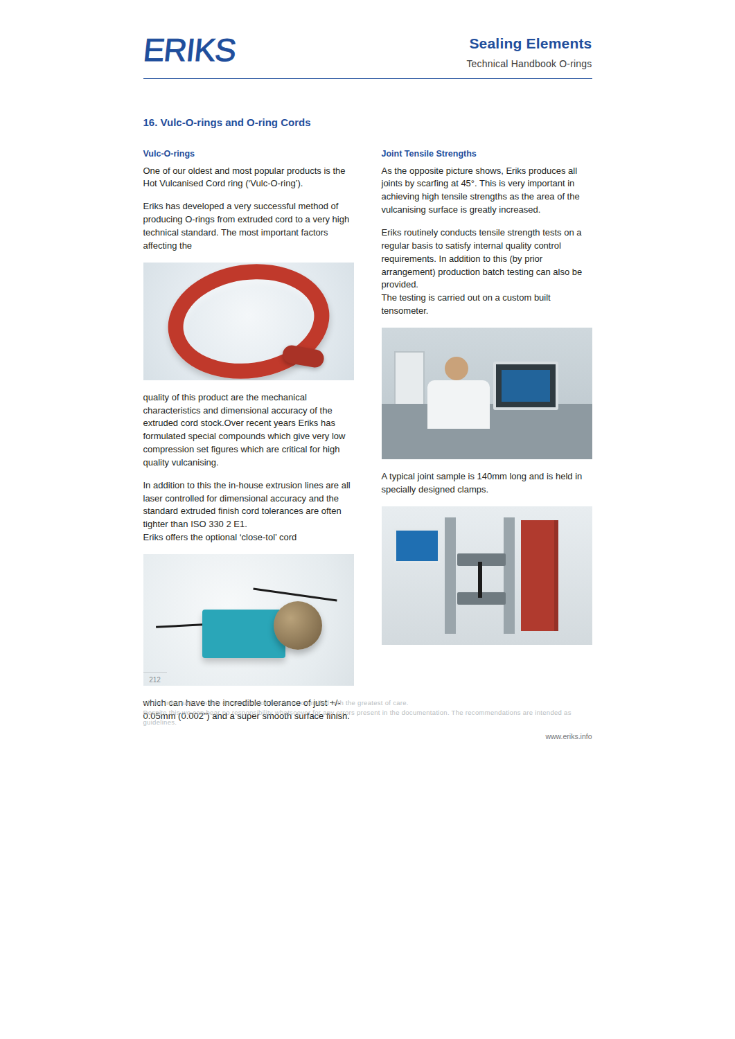ERIKS
Sealing Elements
Technical Handbook O-rings
16. Vulc-O-rings and O-ring Cords
Vulc-O-rings
One of our oldest and most popular products is the Hot Vulcanised Cord ring (‘Vulc-O-ring’).
Eriks has developed a very successful method of producing O-rings from extruded cord to a very high technical standard. The most important factors affecting the
quality of this product are the mechanical characteristics and dimensional accuracy of the extruded cord stock.Over recent years Eriks has formulated special compounds which give very low compression set figures which are critical for high quality vulcanising.
In addition to this the in-house extrusion lines are all laser controlled for dimensional accuracy and the standard extruded finish cord tolerances are often tighter than ISO 330 2 E1.
Eriks offers the optional ‘close-tol’ cord
which can have the incredible tolerance of just +/- 0.05mm (0.002”) and a super smooth surface finish.
Joint Tensile Strengths
As the opposite picture shows, Eriks produces all joints by scarfing at 45°. This is very important in achieving high tensile strengths as the area of the vulcanising surface is greatly increased.
Eriks routinely conducts tensile strength tests on a regular basis to satisfy internal quality control requirements. In addition to this (by prior arrangement) production batch testing can also be provided.
The testing is carried out on a custom built tensometer.
A typical joint sample is 140mm long and is held in specially designed clamps.
212
All the information in this documentation has been compiled with the greatest of care.
Despite this we can bear no responsibility whatsoever for any errors present in the documentation. The recommendations are intended as guidelines.
www.eriks.info